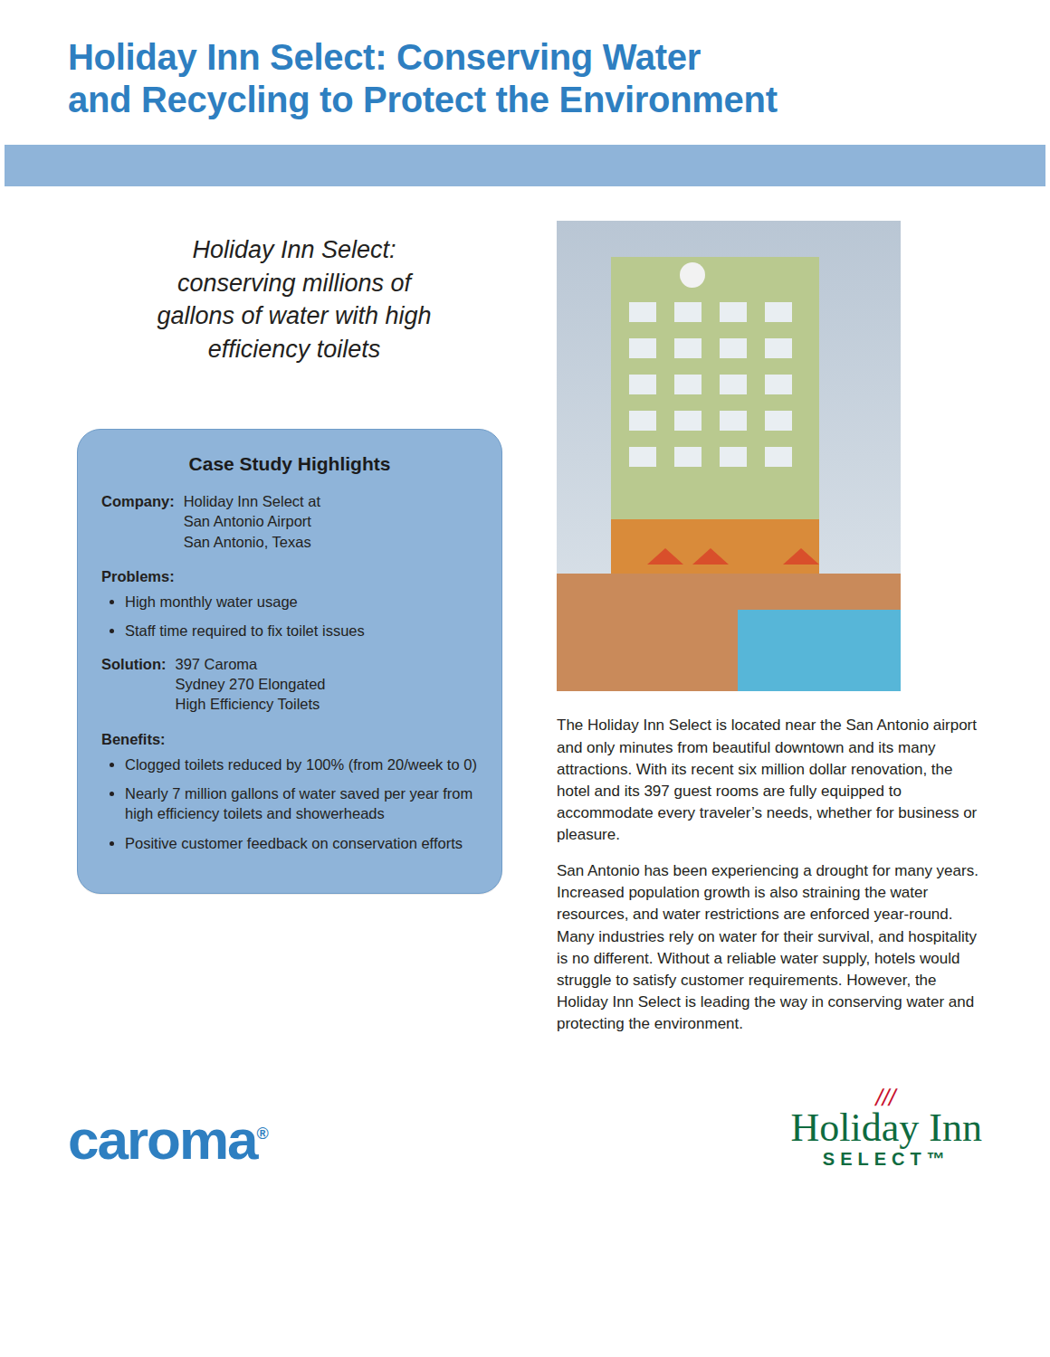Holiday Inn Select: Conserving Water
and Recycling to Protect the Environment
Holiday Inn Select:
conserving millions of
gallons of water with high
efficiency toilets
Case Study Highlights
Company: Holiday Inn Select at
San Antonio Airport
San Antonio, Texas
Problems:
High monthly water usage
Staff time required to fix toilet issues
Solution: 397 Caroma
Sydney 270 Elongated
High Efficiency Toilets
Benefits:
Clogged toilets reduced by 100% (from 20/week to 0)
Nearly 7 million gallons of water saved per year from high efficiency toilets and showerheads
Positive customer feedback on conservation efforts
The Holiday Inn Select is located near the San Antonio airport and only minutes from beautiful downtown and its many attractions. With its recent six million dollar renovation, the hotel and its 397 guest rooms are fully equipped to accommodate every traveler’s needs, whether for business or pleasure.
San Antonio has been experiencing a drought for many years. Increased population growth is also straining the water resources, and water restrictions are enforced year-round. Many industries rely on water for their survival, and hospitality is no different. Without a reliable water supply, hotels would struggle to satisfy customer requirements. However, the Holiday Inn Select is leading the way in conserving water and protecting the environment.
caroma®
/// Holiday Inn SELECT™